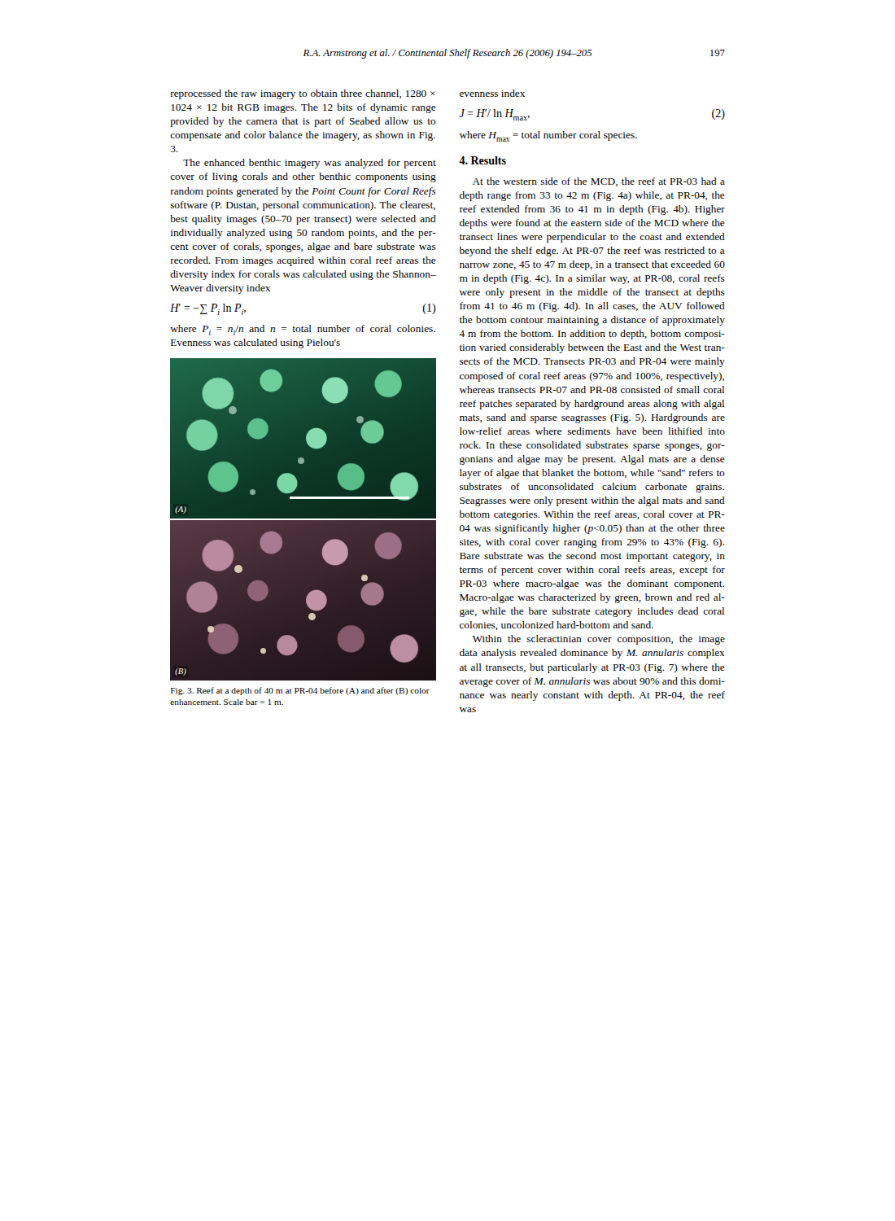R.A. Armstrong et al. / Continental Shelf Research 26 (2006) 194–205 197
reprocessed the raw imagery to obtain three channel, 1280 × 1024 × 12 bit RGB images. The 12 bits of dynamic range provided by the camera that is part of Seabed allow us to compensate and color balance the imagery, as shown in Fig. 3.
The enhanced benthic imagery was analyzed for percent cover of living corals and other benthic components using random points generated by the Point Count for Coral Reefs software (P. Dustan, personal communication). The clearest, best quality images (50–70 per transect) were selected and individually analyzed using 50 random points, and the percent cover of corals, sponges, algae and bare substrate was recorded. From images acquired within coral reef areas the diversity index for corals was calculated using the Shannon–Weaver diversity index
H′ = −∑ Pi ln Pi, (1)
where Pi = ni/n and n = total number of coral colonies. Evenness was calculated using Pielou's
(A)
(B)
Fig. 3. Reef at a depth of 40 m at PR-04 before (A) and after (B) color enhancement. Scale bar = 1 m.
evenness index
J = H′/ ln Hmax, (2)
where Hmax = total number coral species.
4. Results
At the western side of the MCD, the reef at PR-03 had a depth range from 33 to 42 m (Fig. 4a) while, at PR-04, the reef extended from 36 to 41 m in depth (Fig. 4b). Higher depths were found at the eastern side of the MCD where the transect lines were perpendicular to the coast and extended beyond the shelf edge. At PR-07 the reef was restricted to a narrow zone, 45 to 47 m deep, in a transect that exceeded 60 m in depth (Fig. 4c). In a similar way, at PR-08, coral reefs were only present in the middle of the transect at depths from 41 to 46 m (Fig. 4d). In all cases, the AUV followed the bottom contour maintaining a distance of approximately 4 m from the bottom. In addition to depth, bottom composition varied considerably between the East and the West transects of the MCD. Transects PR-03 and PR-04 were mainly composed of coral reef areas (97% and 100%, respectively), whereas transects PR-07 and PR-08 consisted of small coral reef patches separated by hardground areas along with algal mats, sand and sparse seagrasses (Fig. 5). Hardgrounds are low-relief areas where sediments have been lithified into rock. In these consolidated substrates sparse sponges, gorgonians and algae may be present. Algal mats are a dense layer of algae that blanket the bottom, while ''sand'' refers to substrates of unconsolidated calcium carbonate grains. Seagrasses were only present within the algal mats and sand bottom categories. Within the reef areas, coral cover at PR-04 was significantly higher (p<0.05) than at the other three sites, with coral cover ranging from 29% to 43% (Fig. 6). Bare substrate was the second most important category, in terms of percent cover within coral reefs areas, except for PR-03 where macro-algae was the dominant component. Macro-algae was characterized by green, brown and red algae, while the bare substrate category includes dead coral colonies, uncolonized hard-bottom and sand.
Within the scleractinian cover composition, the image data analysis revealed dominance by M. annularis complex at all transects, but particularly at PR-03 (Fig. 7) where the average cover of M. annularis was about 90% and this dominance was nearly constant with depth. At PR-04, the reef was